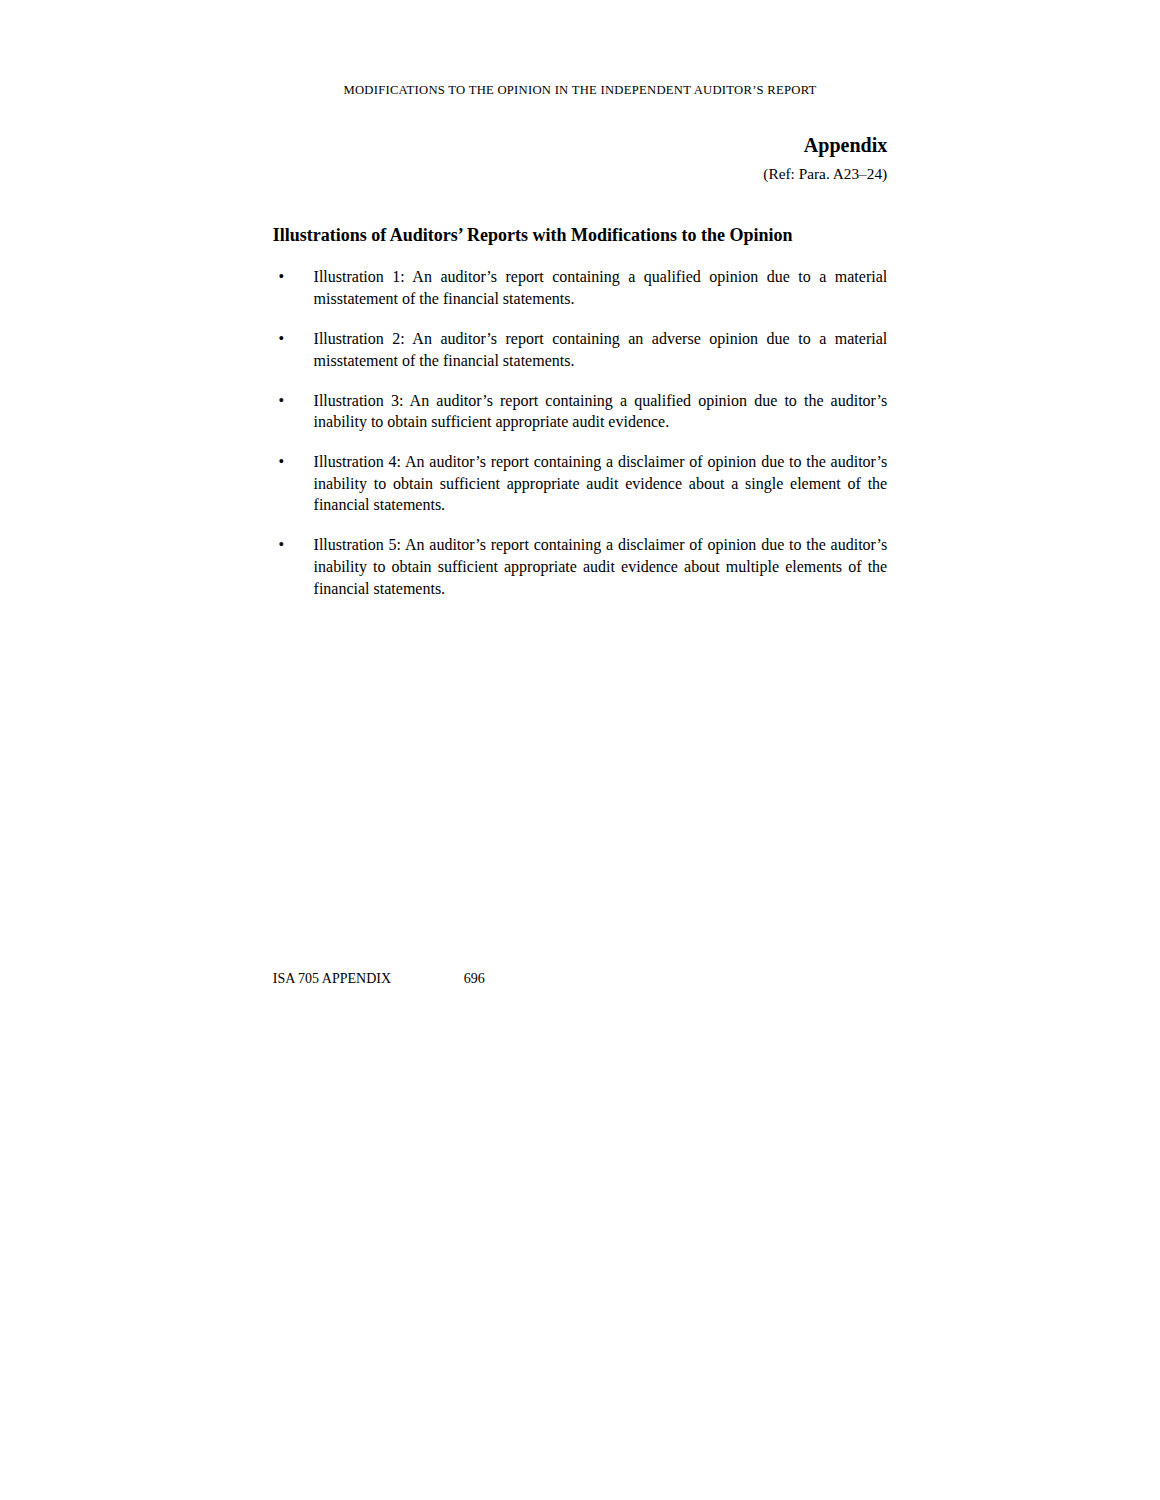Modifications to the Opinion in the Independent Auditor’s Report
Appendix
(Ref: Para. A23–24)
Illustrations of Auditors’ Reports with Modifications to the Opinion
Illustration 1: An auditor’s report containing a qualified opinion due to a material misstatement of the financial statements.
Illustration 2: An auditor’s report containing an adverse opinion due to a material misstatement of the financial statements.
Illustration 3: An auditor’s report containing a qualified opinion due to the auditor’s inability to obtain sufficient appropriate audit evidence.
Illustration 4: An auditor’s report containing a disclaimer of opinion due to the auditor’s inability to obtain sufficient appropriate audit evidence about a single element of the financial statements.
Illustration 5: An auditor’s report containing a disclaimer of opinion due to the auditor’s inability to obtain sufficient appropriate audit evidence about multiple elements of the financial statements.
ISA 705 APPENDIX 696